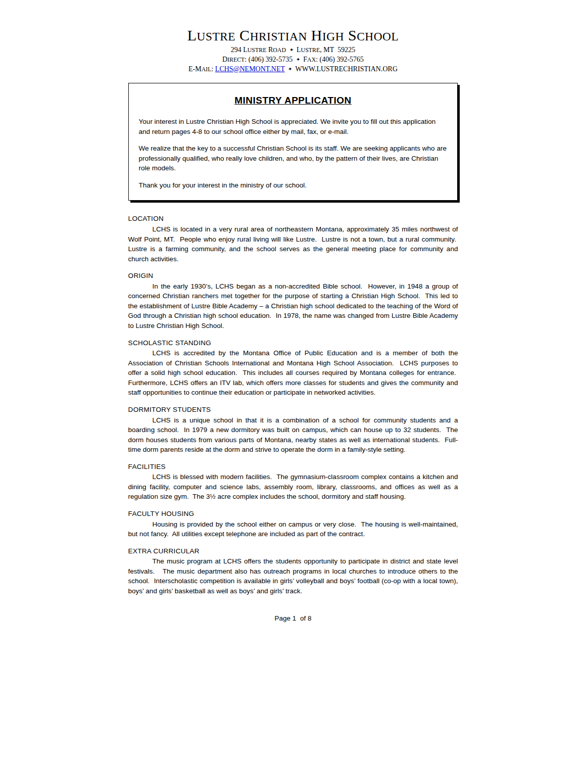LUSTRE CHRISTIAN HIGH SCHOOL
294 LUSTRE ROAD ✦ LUSTRE, MT 59225
DIRECT: (406) 392-5735 ✦ FAX: (406) 392-5765
E-MAIL: LCHS@NEMONT.NET ✦ WWW.LUSTRECHRISTIAN.ORG
MINISTRY APPLICATION
Your interest in Lustre Christian High School is appreciated. We invite you to fill out this application and return pages 4-8 to our school office either by mail, fax, or e-mail.
We realize that the key to a successful Christian School is its staff. We are seeking applicants who are professionally qualified, who really love children, and who, by the pattern of their lives, are Christian role models.
Thank you for your interest in the ministry of our school.
LOCATION
LCHS is located in a very rural area of northeastern Montana, approximately 35 miles northwest of Wolf Point, MT. People who enjoy rural living will like Lustre. Lustre is not a town, but a rural community. Lustre is a farming community, and the school serves as the general meeting place for community and church activities.
ORIGIN
In the early 1930’s, LCHS began as a non-accredited Bible school. However, in 1948 a group of concerned Christian ranchers met together for the purpose of starting a Christian High School. This led to the establishment of Lustre Bible Academy – a Christian high school dedicated to the teaching of the Word of God through a Christian high school education. In 1978, the name was changed from Lustre Bible Academy to Lustre Christian High School.
SCHOLASTIC STANDING
LCHS is accredited by the Montana Office of Public Education and is a member of both the Association of Christian Schools International and Montana High School Association. LCHS purposes to offer a solid high school education. This includes all courses required by Montana colleges for entrance. Furthermore, LCHS offers an ITV lab, which offers more classes for students and gives the community and staff opportunities to continue their education or participate in networked activities.
DORMITORY STUDENTS
LCHS is a unique school in that it is a combination of a school for community students and a boarding school. In 1979 a new dormitory was built on campus, which can house up to 32 students. The dorm houses students from various parts of Montana, nearby states as well as international students. Full-time dorm parents reside at the dorm and strive to operate the dorm in a family-style setting.
FACILITIES
LCHS is blessed with modern facilities. The gymnasium-classroom complex contains a kitchen and dining facility, computer and science labs, assembly room, library, classrooms, and offices as well as a regulation size gym. The 3½ acre complex includes the school, dormitory and staff housing.
FACULTY HOUSING
Housing is provided by the school either on campus or very close. The housing is well-maintained, but not fancy. All utilities except telephone are included as part of the contract.
EXTRA CURRICULAR
The music program at LCHS offers the students opportunity to participate in district and state level festivals. The music department also has outreach programs in local churches to introduce others to the school. Interscholastic competition is available in girls’ volleyball and boys’ football (co-op with a local town), boys’ and girls’ basketball as well as boys’ and girls’ track.
Page 1 of 8